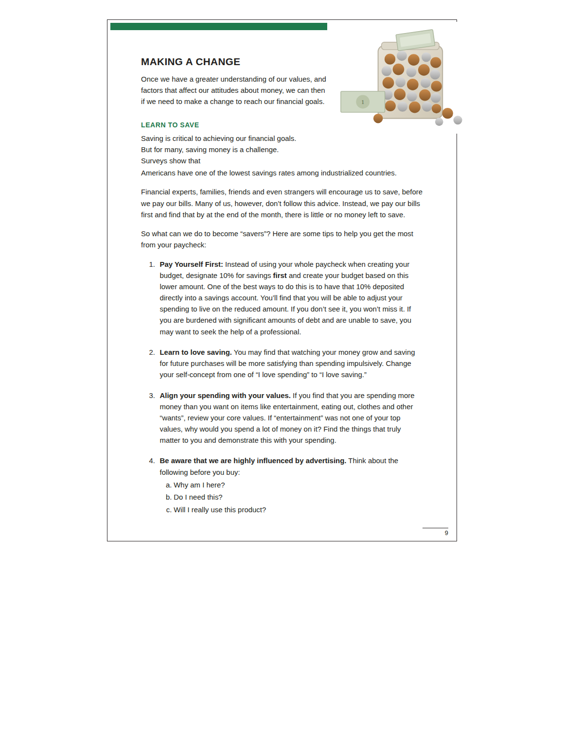MAKING A CHANGE
Once we have a greater understanding of our values, and the factors that affect our attitudes about money, we can then decide if we need to make a change to reach our financial goals.
LEARN TO SAVE
Saving is critical to achieving our financial goals. But for many, saving money is a challenge. Surveys show that
Americans have one of the lowest savings rates among industrialized countries.
Financial experts, families, friends and even strangers will encourage us to save, before we pay our bills. Many of us, however, don’t follow this advice. Instead, we pay our bills first and find that by at the end of the month, there is little or no money left to save.
So what can we do to become “savers”? Here are some tips to help you get the most from your paycheck:
Pay Yourself First: Instead of using your whole paycheck when creating your budget, designate 10% for savings first and create your budget based on this lower amount. One of the best ways to do this is to have that 10% deposited directly into a savings account. You’ll find that you will be able to adjust your spending to live on the reduced amount. If you don’t see it, you won’t miss it. If you are burdened with significant amounts of debt and are unable to save, you may want to seek the help of a professional.
Learn to love saving. You may find that watching your money grow and saving for future purchases will be more satisfying than spending impulsively. Change your self-concept from one of “I love spending” to “I love saving.”
Align your spending with your values. If you find that you are spending more money than you want on items like entertainment, eating out, clothes and other “wants”, review your core values. If “entertainment” was not one of your top values, why would you spend a lot of money on it? Find the things that truly matter to you and demonstrate this with your spending.
Be aware that we are highly influenced by advertising. Think about the following before you buy:
Why am I here?
Do I need this?
Will I really use this product?
9